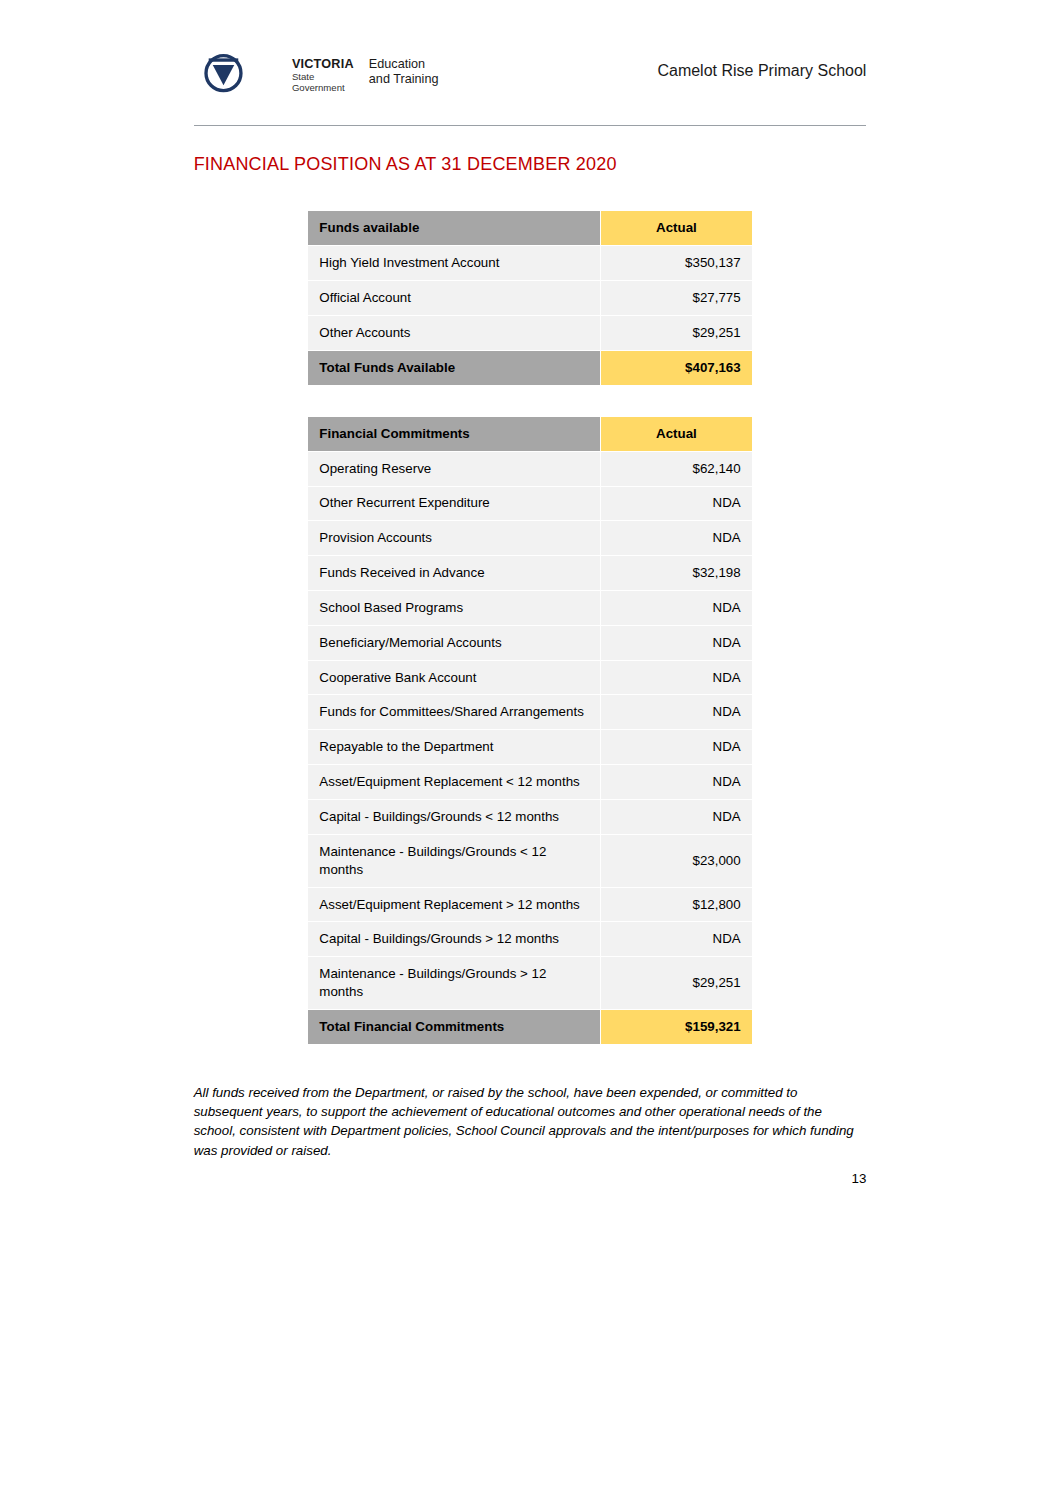VICTORIA
State
Government
Education
and Training
Camelot Rise Primary School
FINANCIAL POSITION AS AT 31 DECEMBER 2020
| Funds available | Actual |
| --- | --- |
| High Yield Investment Account | $350,137 |
| Official Account | $27,775 |
| Other Accounts | $29,251 |
| Total Funds Available | $407,163 |
| Financial Commitments | Actual |
| --- | --- |
| Operating Reserve | $62,140 |
| Other Recurrent Expenditure | NDA |
| Provision Accounts | NDA |
| Funds Received in Advance | $32,198 |
| School Based Programs | NDA |
| Beneficiary/Memorial Accounts | NDA |
| Cooperative Bank Account | NDA |
| Funds for Committees/Shared Arrangements | NDA |
| Repayable to the Department | NDA |
| Asset/Equipment Replacement < 12 months | NDA |
| Capital - Buildings/Grounds < 12 months | NDA |
| Maintenance - Buildings/Grounds < 12 months | $23,000 |
| Asset/Equipment Replacement > 12 months | $12,800 |
| Capital - Buildings/Grounds > 12 months | NDA |
| Maintenance - Buildings/Grounds > 12 months | $29,251 |
| Total Financial Commitments | $159,321 |
All funds received from the Department, or raised by the school, have been expended, or committed to subsequent years, to support the achievement of educational outcomes and other operational needs of the school, consistent with Department policies, School Council approvals and the intent/purposes for which funding was provided or raised.
13